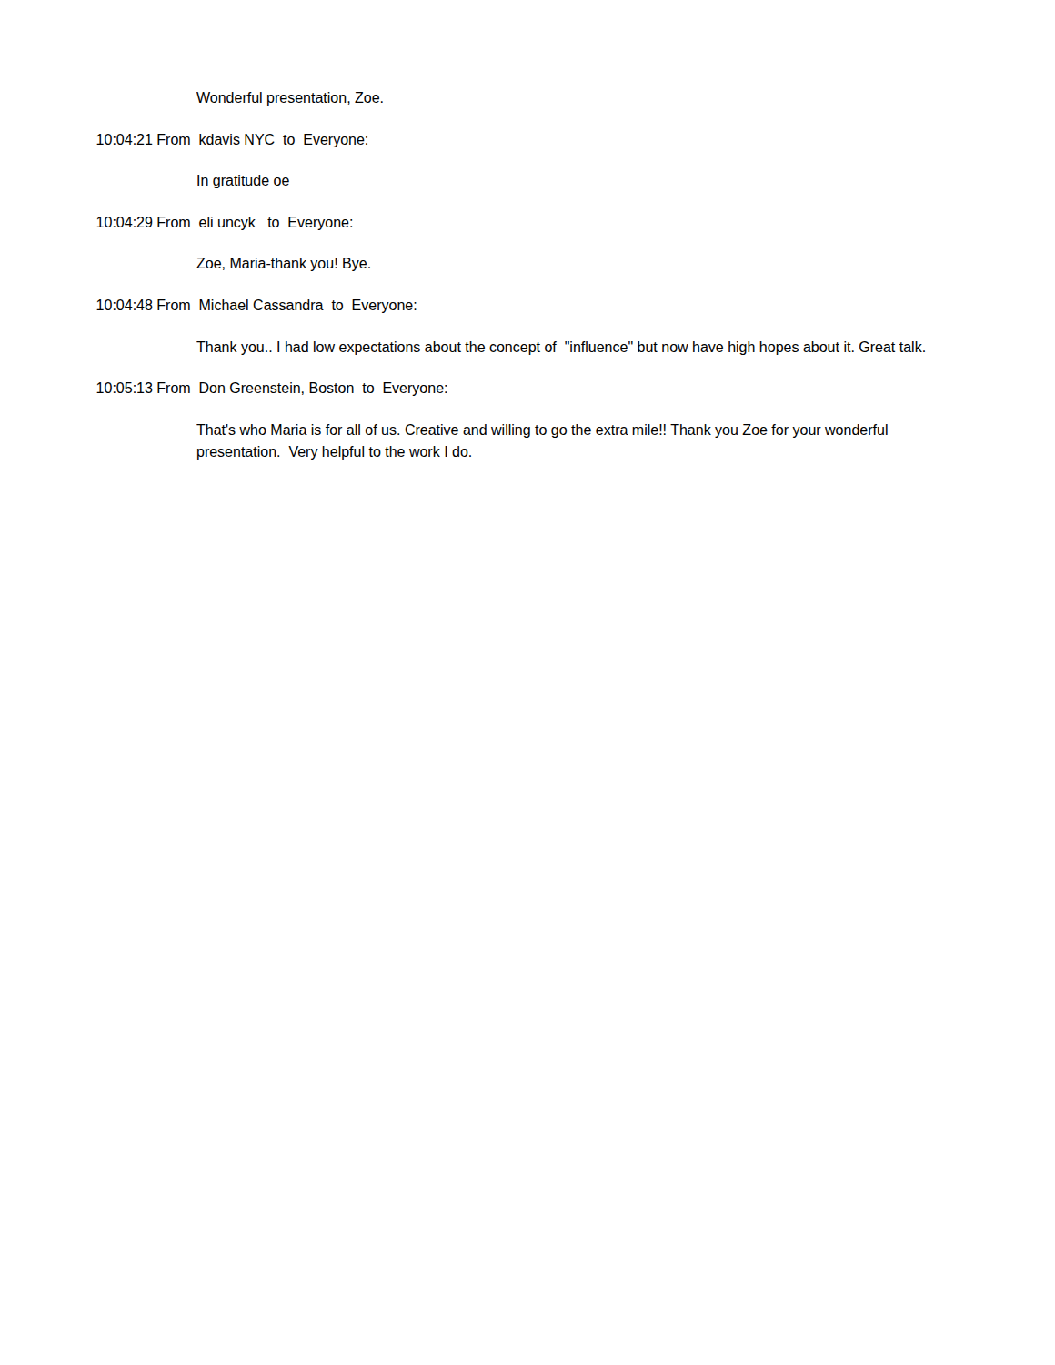Wonderful presentation, Zoe.
10:04:21 From kdavis NYC to Everyone:
In gratitude oe
10:04:29 From eli uncyk to Everyone:
Zoe, Maria-thank you! Bye.
10:04:48 From Michael Cassandra to Everyone:
Thank you.. I had low expectations about the concept of "influence" but now have high hopes about it. Great talk.
10:05:13 From Don Greenstein, Boston to Everyone:
That's who Maria is for all of us. Creative and willing to go the extra mile!! Thank you Zoe for your wonderful presentation. Very helpful to the work I do.